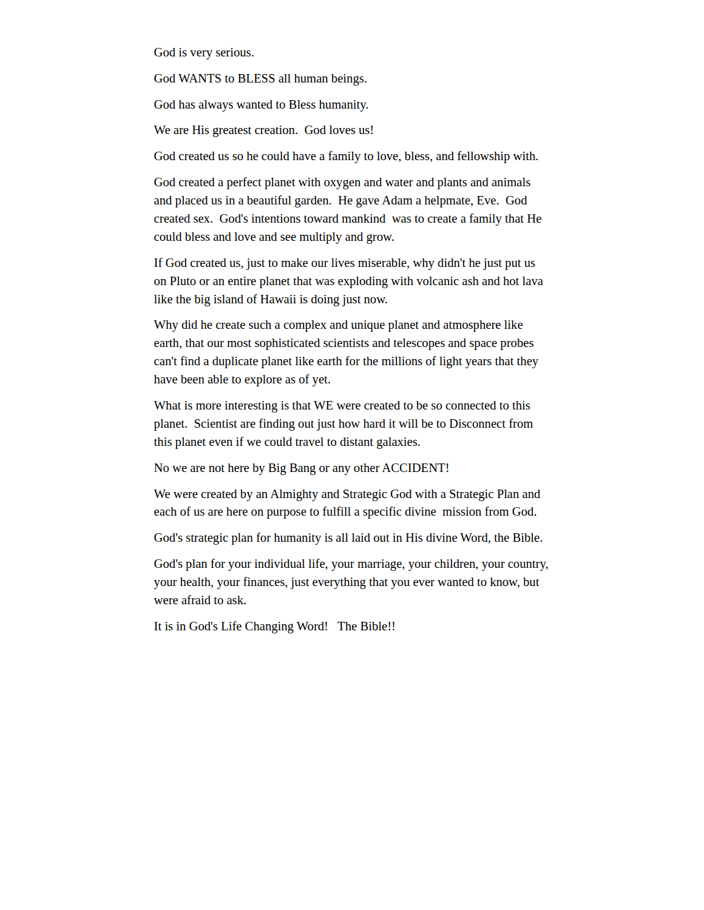God is very serious.
God WANTS to BLESS all human beings.
God has always wanted to Bless humanity.
We are His greatest creation. God loves us!
God created us so he could have a family to love, bless, and fellowship with.
God created a perfect planet with oxygen and water and plants and animals and placed us in a beautiful garden. He gave Adam a helpmate, Eve. God created sex. God's intentions toward mankind was to create a family that He could bless and love and see multiply and grow.
If God created us, just to make our lives miserable, why didn't he just put us on Pluto or an entire planet that was exploding with volcanic ash and hot lava like the big island of Hawaii is doing just now.
Why did he create such a complex and unique planet and atmosphere like earth, that our most sophisticated scientists and telescopes and space probes can't find a duplicate planet like earth for the millions of light years that they have been able to explore as of yet.
What is more interesting is that WE were created to be so connected to this planet. Scientist are finding out just how hard it will be to Disconnect from this planet even if we could travel to distant galaxies.
No we are not here by Big Bang or any other ACCIDENT!
We were created by an Almighty and Strategic God with a Strategic Plan and each of us are here on purpose to fulfill a specific divine mission from God.
God's strategic plan for humanity is all laid out in His divine Word, the Bible.
God's plan for your individual life, your marriage, your children, your country, your health, your finances, just everything that you ever wanted to know, but were afraid to ask.
It is in God's Life Changing Word! The Bible!!